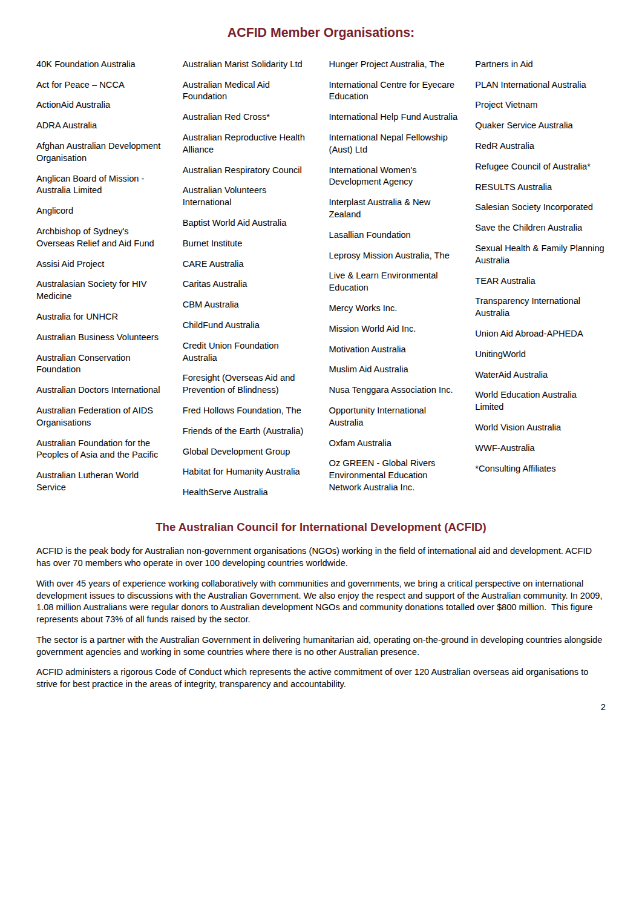ACFID Member Organisations:
40K Foundation Australia
Act for Peace – NCCA
ActionAid Australia
ADRA Australia
Afghan Australian Development Organisation
Anglican Board of Mission - Australia Limited
Anglicord
Archbishop of Sydney's Overseas Relief and Aid Fund
Assisi Aid Project
Australasian Society for HIV Medicine
Australia for UNHCR
Australian Business Volunteers
Australian Conservation Foundation
Australian Doctors International
Australian Federation of AIDS Organisations
Australian Foundation for the Peoples of Asia and the Pacific
Australian Lutheran World Service
Australian Marist Solidarity Ltd
Australian Medical Aid Foundation
Australian Red Cross*
Australian Reproductive Health Alliance
Australian Respiratory Council
Australian Volunteers International
Baptist World Aid Australia
Burnet Institute
CARE Australia
Caritas Australia
CBM Australia
ChildFund Australia
Credit Union Foundation Australia
Foresight (Overseas Aid and Prevention of Blindness)
Fred Hollows Foundation, The
Friends of the Earth (Australia)
Global Development Group
Habitat for Humanity Australia
HealthServe Australia
Hunger Project Australia, The
International Centre for Eyecare Education
International Help Fund Australia
International Nepal Fellowship (Aust) Ltd
International Women's Development Agency
Interplast Australia & New Zealand
Lasallian Foundation
Leprosy Mission Australia, The
Live & Learn Environmental Education
Mercy Works Inc.
Mission World Aid Inc.
Motivation Australia
Muslim Aid Australia
Nusa Tenggara Association Inc.
Opportunity International Australia
Oxfam Australia
Oz GREEN - Global Rivers Environmental Education Network Australia Inc.
Partners in Aid
PLAN International Australia
Project Vietnam
Quaker Service Australia
RedR Australia
Refugee Council of Australia*
RESULTS Australia
Salesian Society Incorporated
Save the Children Australia
Sexual Health & Family Planning Australia
TEAR Australia
Transparency International Australia
Union Aid Abroad-APHEDA
UnitingWorld
WaterAid Australia
World Education Australia Limited
World Vision Australia
WWF-Australia
*Consulting Affiliates
The Australian Council for International Development (ACFID)
ACFID is the peak body for Australian non-government organisations (NGOs) working in the field of international aid and development. ACFID has over 70 members who operate in over 100 developing countries worldwide.
With over 45 years of experience working collaboratively with communities and governments, we bring a critical perspective on international development issues to discussions with the Australian Government. We also enjoy the respect and support of the Australian community. In 2009, 1.08 million Australians were regular donors to Australian development NGOs and community donations totalled over $800 million. This figure represents about 73% of all funds raised by the sector.
The sector is a partner with the Australian Government in delivering humanitarian aid, operating on-the-ground in developing countries alongside government agencies and working in some countries where there is no other Australian presence.
ACFID administers a rigorous Code of Conduct which represents the active commitment of over 120 Australian overseas aid organisations to strive for best practice in the areas of integrity, transparency and accountability.
2